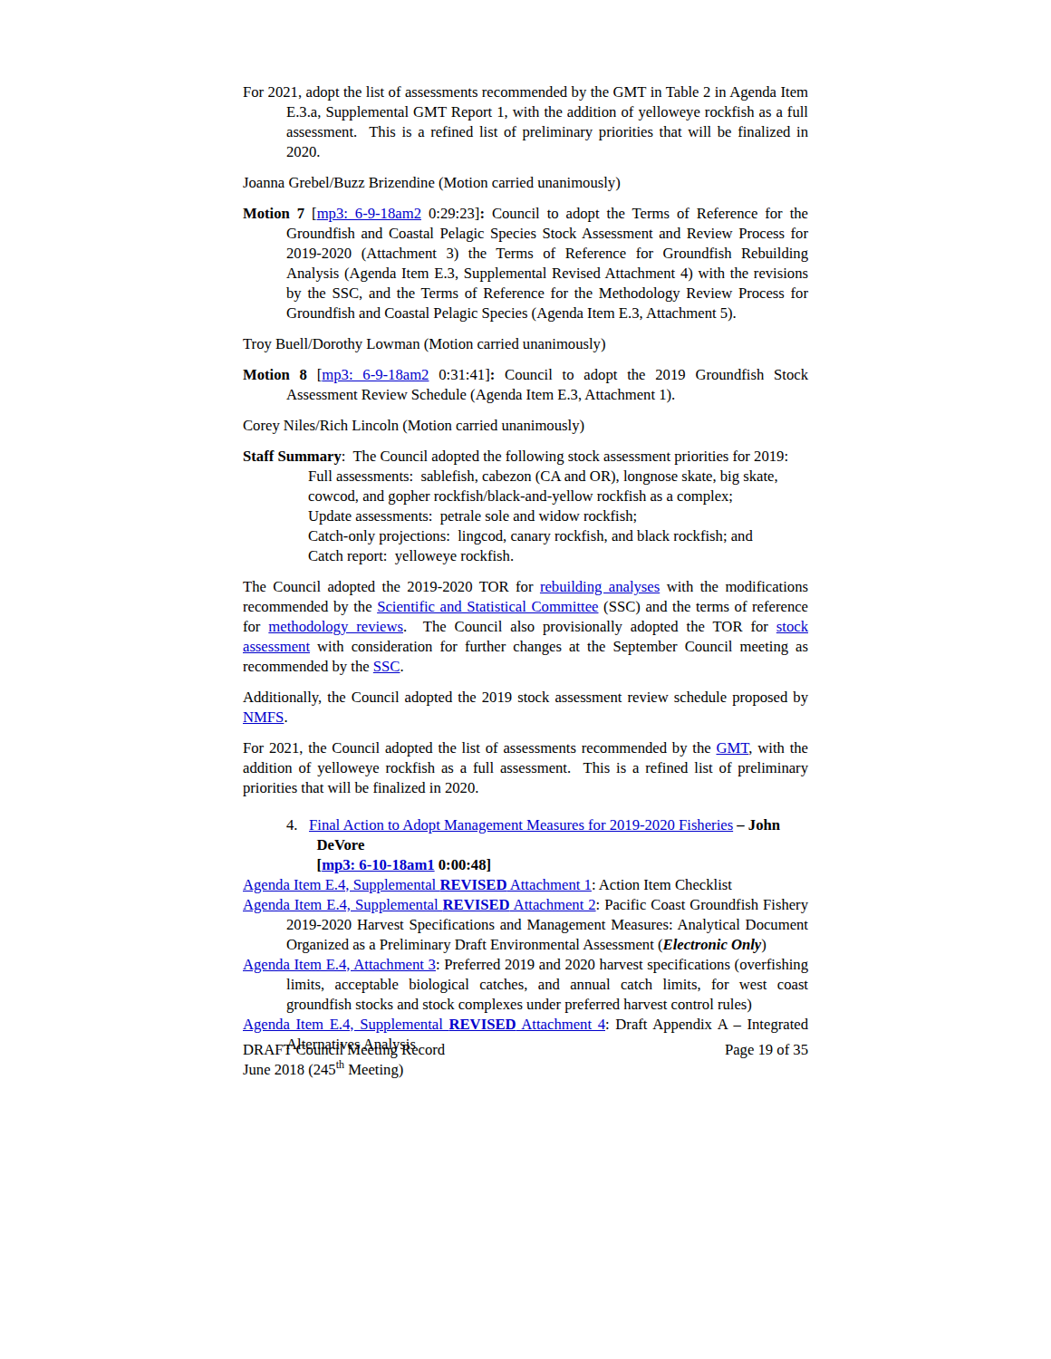For 2021, adopt the list of assessments recommended by the GMT in Table 2 in Agenda Item E.3.a, Supplemental GMT Report 1, with the addition of yelloweye rockfish as a full assessment. This is a refined list of preliminary priorities that will be finalized in 2020.
Joanna Grebel/Buzz Brizendine (Motion carried unanimously)
Motion 7 [mp3: 6-9-18am2 0:29:23]: Council to adopt the Terms of Reference for the Groundfish and Coastal Pelagic Species Stock Assessment and Review Process for 2019-2020 (Attachment 3) the Terms of Reference for Groundfish Rebuilding Analysis (Agenda Item E.3, Supplemental Revised Attachment 4) with the revisions by the SSC, and the Terms of Reference for the Methodology Review Process for Groundfish and Coastal Pelagic Species (Agenda Item E.3, Attachment 5).
Troy Buell/Dorothy Lowman (Motion carried unanimously)
Motion 8 [mp3: 6-9-18am2 0:31:41]: Council to adopt the 2019 Groundfish Stock Assessment Review Schedule (Agenda Item E.3, Attachment 1).
Corey Niles/Rich Lincoln (Motion carried unanimously)
Staff Summary: The Council adopted the following stock assessment priorities for 2019:
Full assessments: sablefish, cabezon (CA and OR), longnose skate, big skate, cowcod, and gopher rockfish/black-and-yellow rockfish as a complex;
Update assessments: petrale sole and widow rockfish;
Catch-only projections: lingcod, canary rockfish, and black rockfish; and
Catch report: yelloweye rockfish.
The Council adopted the 2019-2020 TOR for rebuilding analyses with the modifications recommended by the Scientific and Statistical Committee (SSC) and the terms of reference for methodology reviews. The Council also provisionally adopted the TOR for stock assessment with consideration for further changes at the September Council meeting as recommended by the SSC.
Additionally, the Council adopted the 2019 stock assessment review schedule proposed by NMFS.
For 2021, the Council adopted the list of assessments recommended by the GMT, with the addition of yelloweye rockfish as a full assessment. This is a refined list of preliminary priorities that will be finalized in 2020.
4. Final Action to Adopt Management Measures for 2019-2020 Fisheries – John DeVore
[mp3: 6-10-18am1 0:00:48]
Agenda Item E.4, Supplemental REVISED Attachment 1: Action Item Checklist
Agenda Item E.4, Supplemental REVISED Attachment 2: Pacific Coast Groundfish Fishery 2019-2020 Harvest Specifications and Management Measures: Analytical Document Organized as a Preliminary Draft Environmental Assessment (Electronic Only)
Agenda Item E.4, Attachment 3: Preferred 2019 and 2020 harvest specifications (overfishing limits, acceptable biological catches, and annual catch limits, for west coast groundfish stocks and stock complexes under preferred harvest control rules)
Agenda Item E.4, Supplemental REVISED Attachment 4: Draft Appendix A – Integrated Alternatives Analysis
DRAFT Council Meeting Record
Page 19 of 35
June 2018 (245th Meeting)